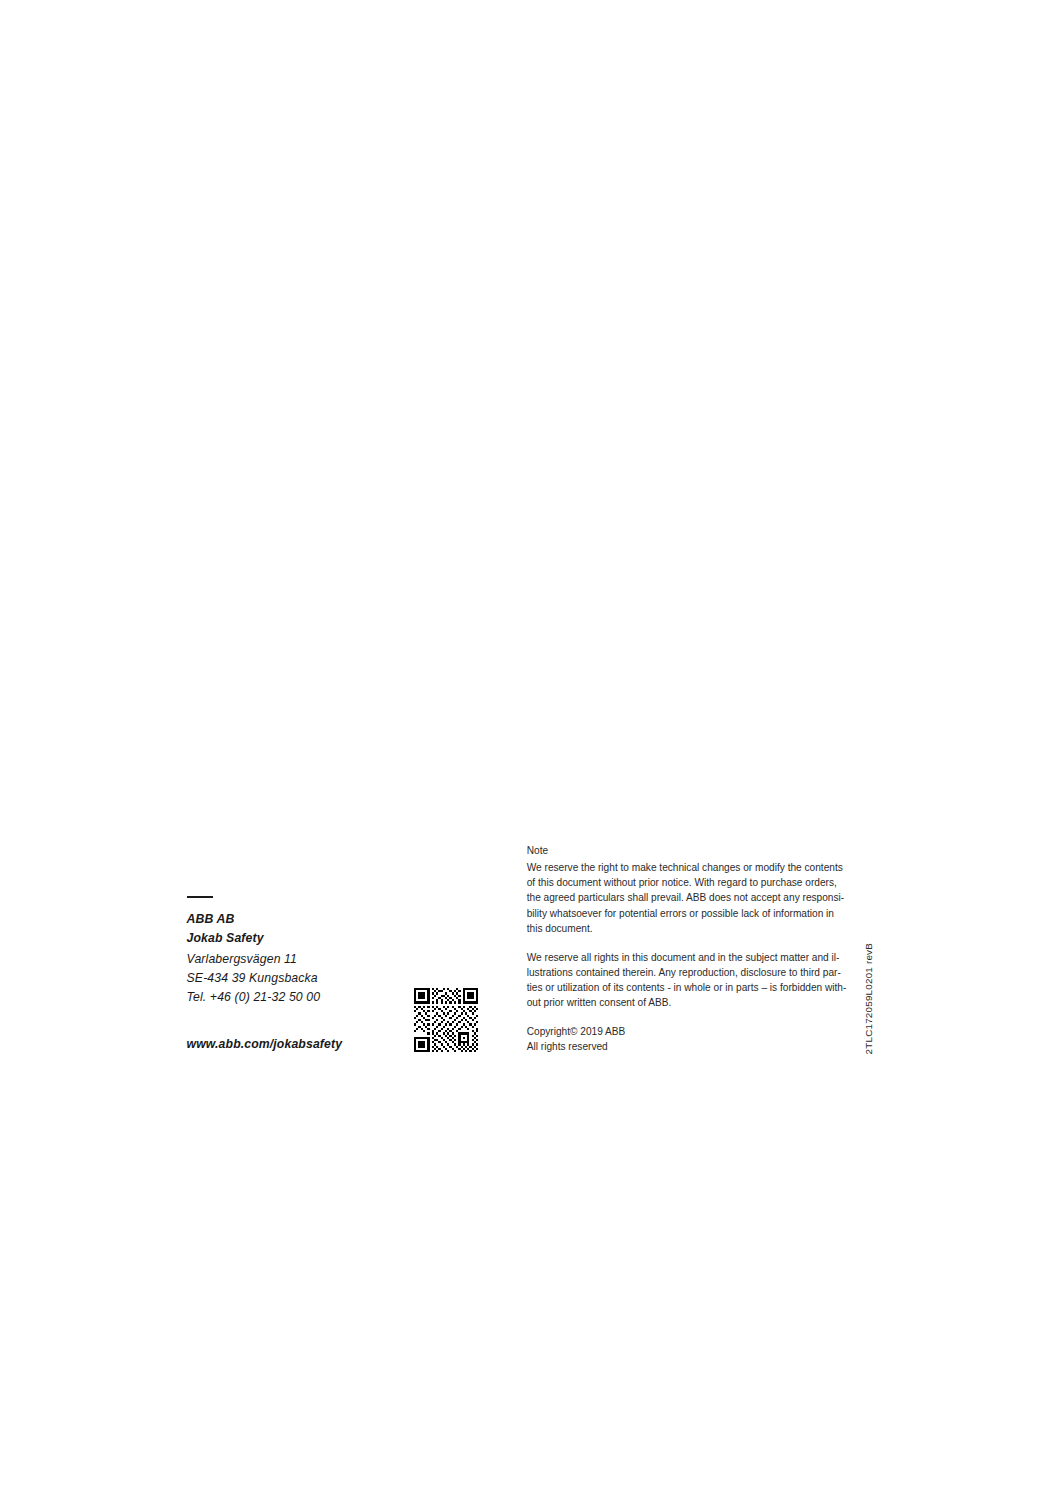ABB AB
Jokab Safety
Varlabergsvägen 11
SE-434 39 Kungsbacka
Tel. +46 (0) 21-32 50 00
www.abb.com/jokabsafety
Note
We reserve the right to make technical changes or modify the contents of this document without prior notice. With regard to purchase orders, the agreed particulars shall prevail. ABB does not accept any responsibility whatsoever for potential errors or possible lack of information in this document.
We reserve all rights in this document and in the subject matter and illustrations contained therein. Any reproduction, disclosure to third parties or utilization of its contents - in whole or in parts – is forbidden without prior written consent of ABB.
Copyright© 2019 ABB
All rights reserved
2TLC172059L0201 revB